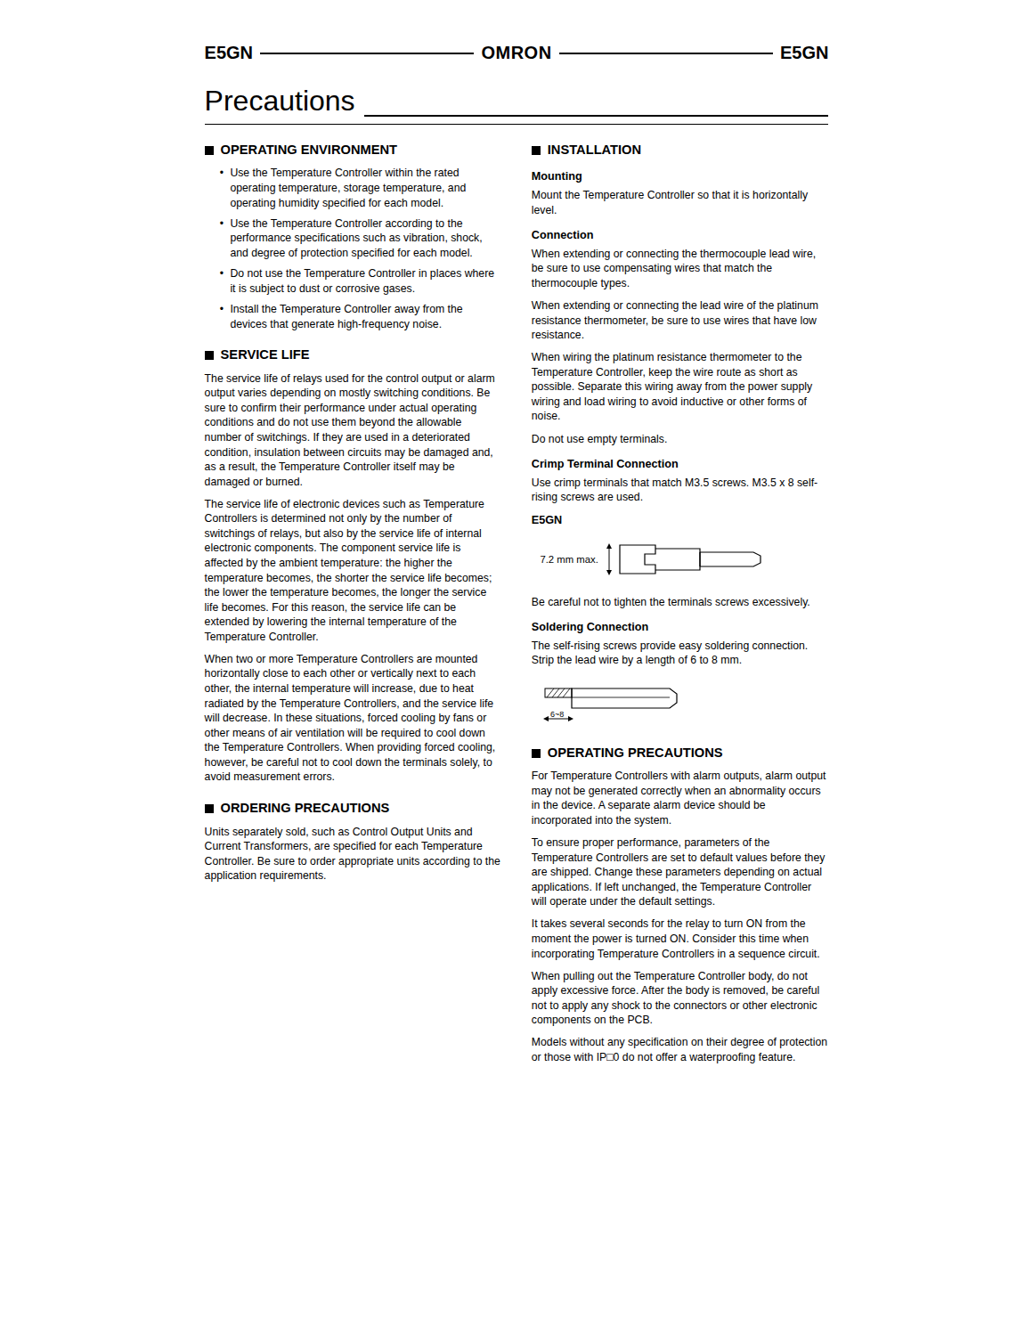E5GN OMRON E5GN
Precautions
OPERATING ENVIRONMENT
Use the Temperature Controller within the rated operating temperature, storage temperature, and operating humidity specified for each model.
Use the Temperature Controller according to the performance specifications such as vibration, shock, and degree of protection specified for each model.
Do not use the Temperature Controller in places where it is subject to dust or corrosive gases.
Install the Temperature Controller away from the devices that generate high-frequency noise.
SERVICE LIFE
The service life of relays used for the control output or alarm output varies depending on mostly switching conditions. Be sure to confirm their performance under actual operating conditions and do not use them beyond the allowable number of switchings. If they are used in a deteriorated condition, insulation between circuits may be damaged and, as a result, the Temperature Controller itself may be damaged or burned.
The service life of electronic devices such as Temperature Controllers is determined not only by the number of switchings of relays, but also by the service life of internal electronic components. The component service life is affected by the ambient temperature: the higher the temperature becomes, the shorter the service life becomes; the lower the temperature becomes, the longer the service life becomes. For this reason, the service life can be extended by lowering the internal temperature of the Temperature Controller.
When two or more Temperature Controllers are mounted horizontally close to each other or vertically next to each other, the internal temperature will increase, due to heat radiated by the Temperature Controllers, and the service life will decrease. In these situations, forced cooling by fans or other means of air ventilation will be required to cool down the Temperature Controllers. When providing forced cooling, however, be careful not to cool down the terminals solely, to avoid measurement errors.
ORDERING PRECAUTIONS
Units separately sold, such as Control Output Units and Current Transformers, are specified for each Temperature Controller. Be sure to order appropriate units according to the application requirements.
INSTALLATION
Mounting
Mount the Temperature Controller so that it is horizontally level.
Connection
When extending or connecting the thermocouple lead wire, be sure to use compensating wires that match the thermocouple types.
When extending or connecting the lead wire of the platinum resistance thermometer, be sure to use wires that have low resistance.
When wiring the platinum resistance thermometer to the Temperature Controller, keep the wire route as short as possible. Separate this wiring away from the power supply wiring and load wiring to avoid inductive or other forms of noise.
Do not use empty terminals.
Crimp Terminal Connection
Use crimp terminals that match M3.5 screws. M3.5 x 8 self-rising screws are used.
E5GN
7.2 mm max.
Be careful not to tighten the terminals screws excessively.
Soldering Connection
The self-rising screws provide easy soldering connection. Strip the lead wire by a length of 6 to 8 mm.
6~8
OPERATING PRECAUTIONS
For Temperature Controllers with alarm outputs, alarm output may not be generated correctly when an abnormality occurs in the device. A separate alarm device should be incorporated into the system.
To ensure proper performance, parameters of the Temperature Controllers are set to default values before they are shipped. Change these parameters depending on actual applications. If left unchanged, the Temperature Controller will operate under the default settings.
It takes several seconds for the relay to turn ON from the moment the power is turned ON. Consider this time when incorporating Temperature Controllers in a sequence circuit.
When pulling out the Temperature Controller body, do not apply excessive force. After the body is removed, be careful not to apply any shock to the connectors or other electronic components on the PCB.
Models without any specification on their degree of protection or those with IP□0 do not offer a waterproofing feature.